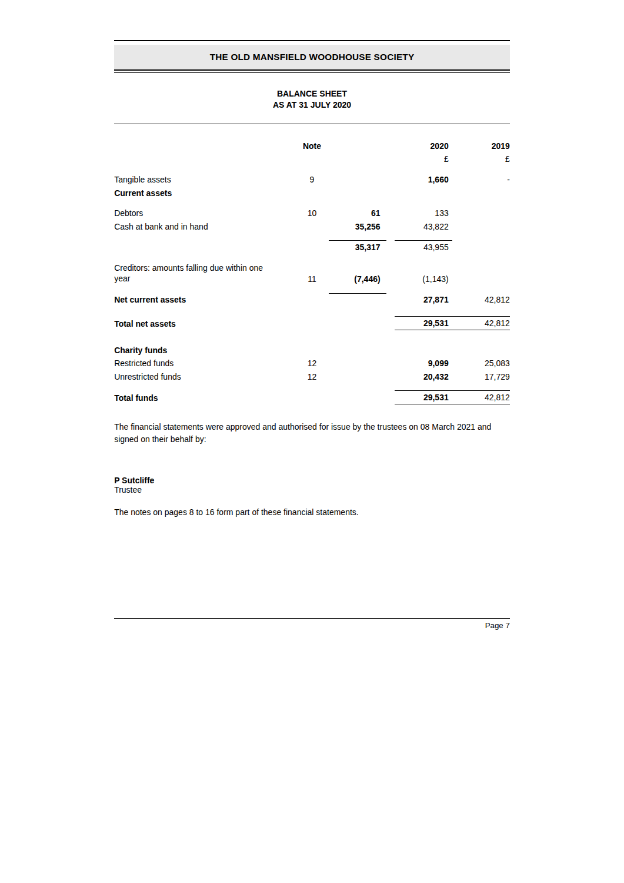THE OLD MANSFIELD WOODHOUSE SOCIETY
BALANCE SHEET
AS AT 31 JULY 2020
| | Note | | | 2020 | 2019 |
| | | | | £ | £ |
| Tangible assets | 9 | | | 1,660 | - |
| Current assets | | | | | |
| Debtors | 10 | 61 | | 133 | |
| Cash at bank and in hand | | 35,256 | | 43,822 | |
| | | 35,317 | | 43,955 | |
| Creditors: amounts falling due within one year | 11 | (7,446) | | (1,143) | |
| Net current assets | | | | 27,871 | 42,812 |
| Total net assets | | | | 29,531 | 42,812 |
| Charity funds | | | | | |
| Restricted funds | 12 | | | 9,099 | 25,083 |
| Unrestricted funds | 12 | | | 20,432 | 17,729 |
| Total funds | | | | 29,531 | 42,812 |
The financial statements were approved and authorised for issue by the trustees on 08 March 2021 and signed on their behalf by:
P Sutcliffe
Trustee
The notes on pages 8 to 16 form part of these financial statements.
Page 7